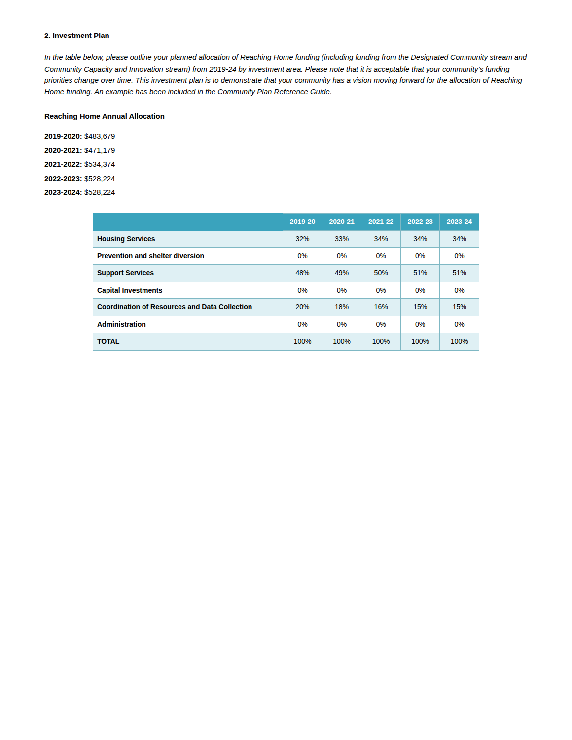2. Investment Plan
In the table below, please outline your planned allocation of Reaching Home funding (including funding from the Designated Community stream and Community Capacity and Innovation stream) from 2019-24 by investment area. Please note that it is acceptable that your community’s funding priorities change over time. This investment plan is to demonstrate that your community has a vision moving forward for the allocation of Reaching Home funding. An example has been included in the Community Plan Reference Guide.
Reaching Home Annual Allocation
2019-2020: $483,679
2020-2021: $471,179
2021-2022: $534,374
2022-2023: $528,224
2023-2024: $528,224
| | 2019-20 | 2020-21 | 2021-22 | 2022-23 | 2023-24 |
| --- | --- | --- | --- | --- | --- |
| Housing Services | 32% | 33% | 34% | 34% | 34% |
| Prevention and shelter diversion | 0% | 0% | 0% | 0% | 0% |
| Support Services | 48% | 49% | 50% | 51% | 51% |
| Capital Investments | 0% | 0% | 0% | 0% | 0% |
| Coordination of Resources and Data Collection | 20% | 18% | 16% | 15% | 15% |
| Administration | 0% | 0% | 0% | 0% | 0% |
| TOTAL | 100% | 100% | 100% | 100% | 100% |